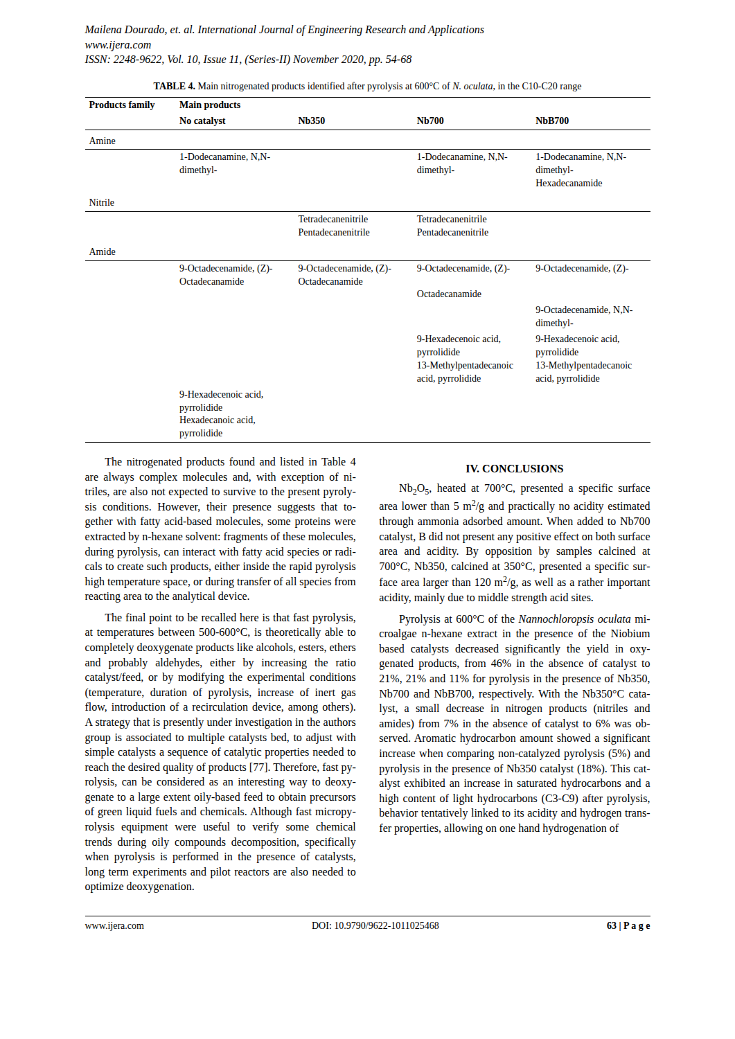Mailena Dourado, et. al. International Journal of Engineering Research and Applications
www.ijera.com
ISSN: 2248-9622, Vol. 10, Issue 11, (Series-II) November 2020, pp. 54-68
TABLE 4. Main nitrogenated products identified after pyrolysis at 600°C of N. oculata , in the C10-C20 range
| Products family | Main products |
| --- | --- |
| | No catalyst | Nb350 | Nb700 | NbB700 |
| Amine | | | | |
| | 1-Dodecanamine, N,N-dimethyl- | | 1-Dodecanamine, N,N-dimethyl- | 1-Dodecanamine, N,N-dimethyl- Hexadecanamide |
| Nitrile | | | | |
| | | Tetradecanenitrile Pentadecanenitrile | Tetradecanenitrile Pentadecanenitrile | |
| Amide | | | | |
| | 9-Octadecenamide, (Z)- Octadecanamide | 9-Octadecenamide, (Z)- Octadecanamide | 9-Octadecenamide, (Z)- Octadecanamide | 9-Octadecenamide, (Z)- |
| | | | | 9-Octadecenamide, N,N-dimethyl- |
| | | | 9-Hexadecenoic acid, pyrrolidide 13-Methylpentadecanoic acid, pyrrolidide | 9-Hexadecenoic acid, pyrrolidide 13-Methylpentadecanoic acid, pyrrolidide |
| | 9-Hexadecenoic acid, pyrrolidide Hexadecanoic acid, pyrrolidide | | | |
The nitrogenated products found and listed in Table 4 are always complex molecules and, with exception of nitriles, are also not expected to survive to the present pyrolysis conditions. However, their presence suggests that together with fatty acid-based molecules, some proteins were extracted by n-hexane solvent: fragments of these molecules, during pyrolysis, can interact with fatty acid species or radicals to create such products, either inside the rapid pyrolysis high temperature space, or during transfer of all species from reacting area to the analytical device.
The final point to be recalled here is that fast pyrolysis, at temperatures between 500-600°C, is theoretically able to completely deoxygenate products like alcohols, esters, ethers and probably aldehydes, either by increasing the ratio catalyst/feed, or by modifying the experimental conditions (temperature, duration of pyrolysis, increase of inert gas flow, introduction of a recirculation device, among others). A strategy that is presently under investigation in the authors group is associated to multiple catalysts bed, to adjust with simple catalysts a sequence of catalytic properties needed to reach the desired quality of products [77]. Therefore, fast pyrolysis, can be considered as an interesting way to deoxygenate to a large extent oily-based feed to obtain precursors of green liquid fuels and chemicals. Although fast micropyrolysis equipment were useful to verify some chemical trends during oily compounds decomposition, specifically when pyrolysis is performed in the presence of catalysts, long term experiments and pilot reactors are also needed to optimize deoxygenation.
IV. CONCLUSIONS
Nb2O5, heated at 700°C, presented a specific surface area lower than 5 m2/g and practically no acidity estimated through ammonia adsorbed amount. When added to Nb700 catalyst, B did not present any positive effect on both surface area and acidity. By opposition by samples calcined at 700°C, Nb350, calcined at 350°C, presented a specific surface area larger than 120 m2/g, as well as a rather important acidity, mainly due to middle strength acid sites.
Pyrolysis at 600°C of the Nannochloropsis oculata microalgae n-hexane extract in the presence of the Niobium based catalysts decreased significantly the yield in oxygenated products, from 46% in the absence of catalyst to 21%, 21% and 11% for pyrolysis in the presence of Nb350, Nb700 and NbB700, respectively. With the Nb350°C catalyst, a small decrease in nitrogen products (nitriles and amides) from 7% in the absence of catalyst to 6% was observed. Aromatic hydrocarbon amount showed a significant increase when comparing non-catalyzed pyrolysis (5%) and pyrolysis in the presence of Nb350 catalyst (18%). This catalyst exhibited an increase in saturated hydrocarbons and a high content of light hydrocarbons (C3-C9) after pyrolysis, behavior tentatively linked to its acidity and hydrogen transfer properties, allowing on one hand hydrogenation of
www.ijera.com
DOI: 10.9790/9622-1011025468
63 | P a g e